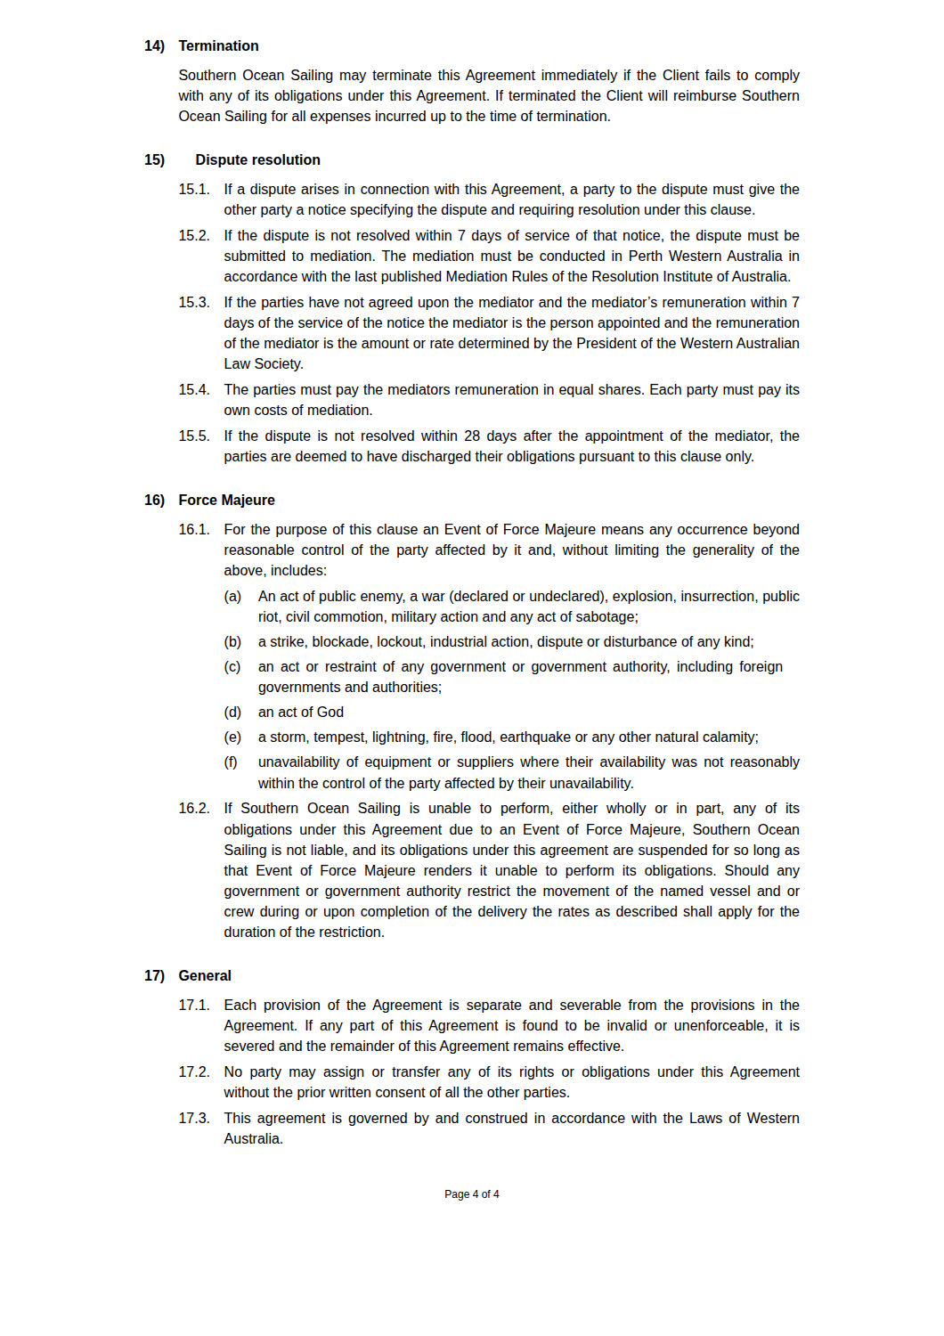14) Termination
Southern Ocean Sailing may terminate this Agreement immediately if the Client fails to comply with any of its obligations under this Agreement. If terminated the Client will reimburse Southern Ocean Sailing for all expenses incurred up to the time of termination.
15) Dispute resolution
15.1. If a dispute arises in connection with this Agreement, a party to the dispute must give the other party a notice specifying the dispute and requiring resolution under this clause.
15.2. If the dispute is not resolved within 7 days of service of that notice, the dispute must be submitted to mediation. The mediation must be conducted in Perth Western Australia in accordance with the last published Mediation Rules of the Resolution Institute of Australia.
15.3. If the parties have not agreed upon the mediator and the mediator’s remuneration within 7 days of the service of the notice the mediator is the person appointed and the remuneration of the mediator is the amount or rate determined by the President of the Western Australian Law Society.
15.4. The parties must pay the mediators remuneration in equal shares. Each party must pay its own costs of mediation.
15.5. If the dispute is not resolved within 28 days after the appointment of the mediator, the parties are deemed to have discharged their obligations pursuant to this clause only.
16) Force Majeure
16.1. For the purpose of this clause an Event of Force Majeure means any occurrence beyond reasonable control of the party affected by it and, without limiting the generality of the above, includes:
(a) An act of public enemy, a war (declared or undeclared), explosion, insurrection, public riot, civil commotion, military action and any act of sabotage;
(b) a strike, blockade, lockout, industrial action, dispute or disturbance of any kind;
(c) an act or restraint of any government or government authority, including foreign governments and authorities;
(d) an act of God
(e) a storm, tempest, lightning, fire, flood, earthquake or any other natural calamity;
(f) unavailability of equipment or suppliers where their availability was not reasonably within the control of the party affected by their unavailability.
16.2. If Southern Ocean Sailing is unable to perform, either wholly or in part, any of its obligations under this Agreement due to an Event of Force Majeure, Southern Ocean Sailing is not liable, and its obligations under this agreement are suspended for so long as that Event of Force Majeure renders it unable to perform its obligations. Should any government or government authority restrict the movement of the named vessel and or crew during or upon completion of the delivery the rates as described shall apply for the duration of the restriction.
17) General
17.1. Each provision of the Agreement is separate and severable from the provisions in the Agreement. If any part of this Agreement is found to be invalid or unenforceable, it is severed and the remainder of this Agreement remains effective.
17.2. No party may assign or transfer any of its rights or obligations under this Agreement without the prior written consent of all the other parties.
17.3. This agreement is governed by and construed in accordance with the Laws of Western Australia.
Page 4 of 4